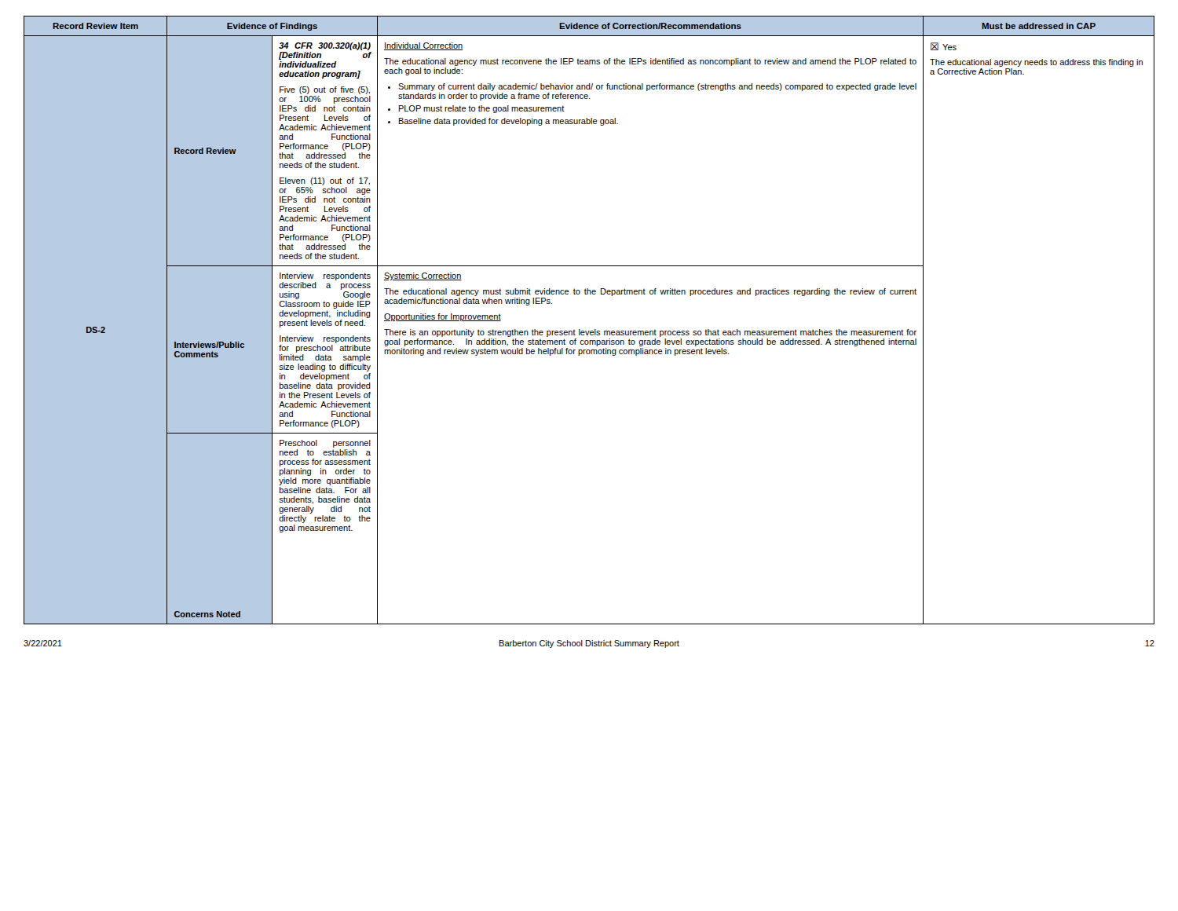| Record Review Item | Evidence of Findings | Evidence of Correction/Recommendations | Must be addressed in CAP |
| --- | --- | --- | --- |
| DS-2 | Record Review | 34 CFR 300.320(a)(1) [Definition of individualized education program] Five (5) out of five (5), or 100% preschool IEPs did not contain Present Levels of Academic Achievement and Functional Performance (PLOP) that addressed the needs of the student. Eleven (11) out of 17, or 65% school age IEPs did not contain Present Levels of Academic Achievement and Functional Performance (PLOP) that addressed the needs of the student. | Individual Correction The educational agency must reconvene the IEP teams of the IEPs identified as noncompliant to review and amend the PLOP related to each goal to include: Summary of current daily academic/ behavior and/ or functional performance (strengths and needs) compared to expected grade level standards in order to provide a frame of reference. PLOP must relate to the goal measurement Baseline data provided for developing a measurable goal. | ☒ Yes The educational agency needs to address this finding in a Corrective Action Plan. |
| Interviews/Public Comments | Interview respondents described a process using Google Classroom to guide IEP development, including present levels of need. Interview respondents for preschool attribute limited data sample size leading to difficulty in development of baseline data provided in the Present Levels of Academic Achievement and Functional Performance (PLOP) | Systemic Correction The educational agency must submit evidence to the Department of written procedures and practices regarding the review of current academic/functional data when writing IEPs. Opportunities for Improvement There is an opportunity to strengthen the present levels measurement process so that each measurement matches the measurement for goal performance. In addition, the statement of comparison to grade level expectations should be addressed. A strengthened internal monitoring and review system would be helpful for promoting compliance in present levels. |
| Concerns Noted | Preschool personnel need to establish a process for assessment planning in order to yield more quantifiable baseline data. For all students, baseline data generally did not directly relate to the goal measurement. |
3/22/2021
Barberton City School District Summary Report
12